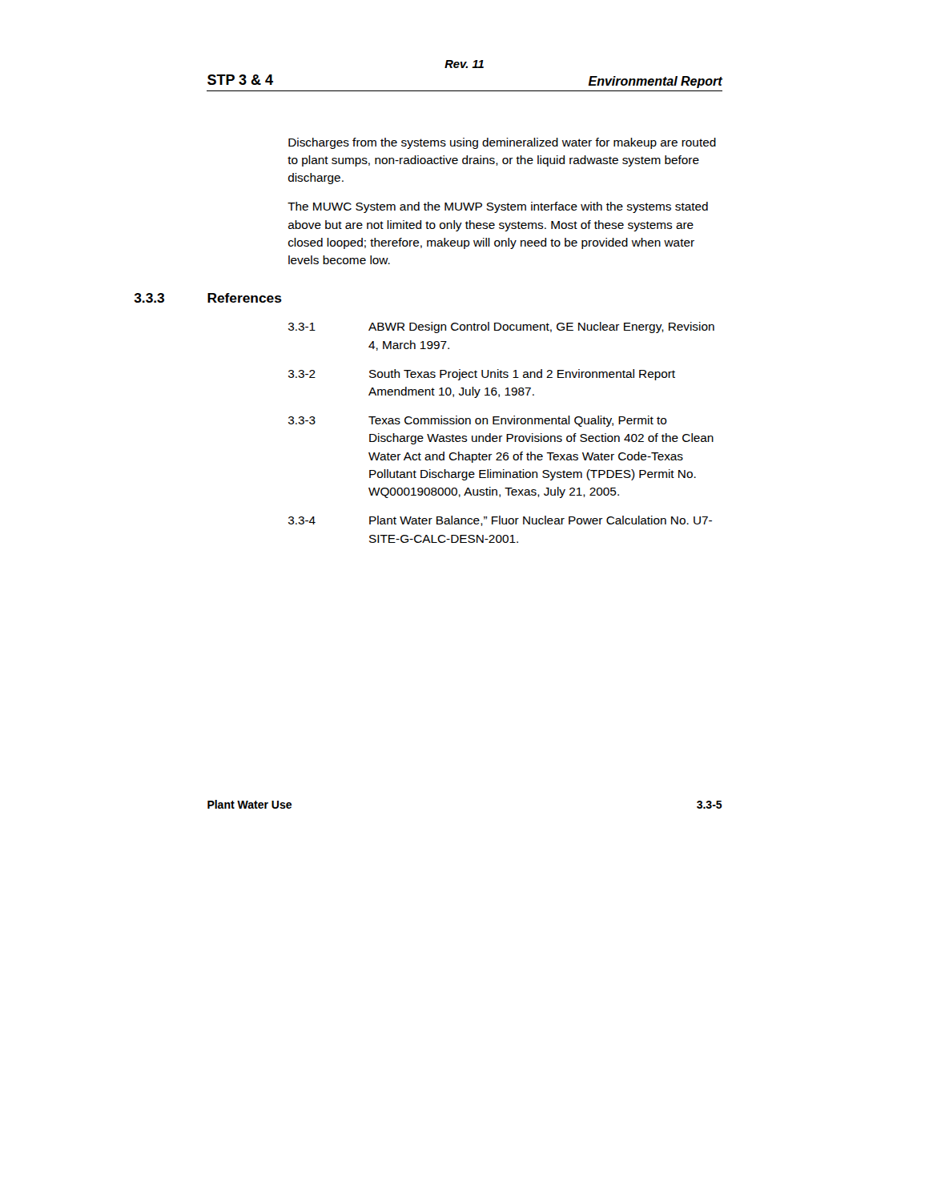Rev. 11
STP 3 & 4
Environmental Report
Discharges from the systems using demineralized water for makeup are routed to plant sumps, non-radioactive drains, or the liquid radwaste system before discharge.
The MUWC System and the MUWP System interface with the systems stated above but are not limited to only these systems. Most of these systems are closed looped; therefore, makeup will only need to be provided when water levels become low.
3.3.3 References
3.3-1
ABWR Design Control Document, GE Nuclear Energy, Revision 4, March 1997.
3.3-2
South Texas Project Units 1 and 2 Environmental Report Amendment 10, July 16, 1987.
3.3-3
Texas Commission on Environmental Quality, Permit to Discharge Wastes under Provisions of Section 402 of the Clean Water Act and Chapter 26 of the Texas Water Code-Texas Pollutant Discharge Elimination System (TPDES) Permit No. WQ0001908000, Austin, Texas, July 21, 2005.
3.3-4
Plant Water Balance,” Fluor Nuclear Power Calculation No. U7-SITE-G-CALC-DESN-2001.
Plant Water Use
3.3-5